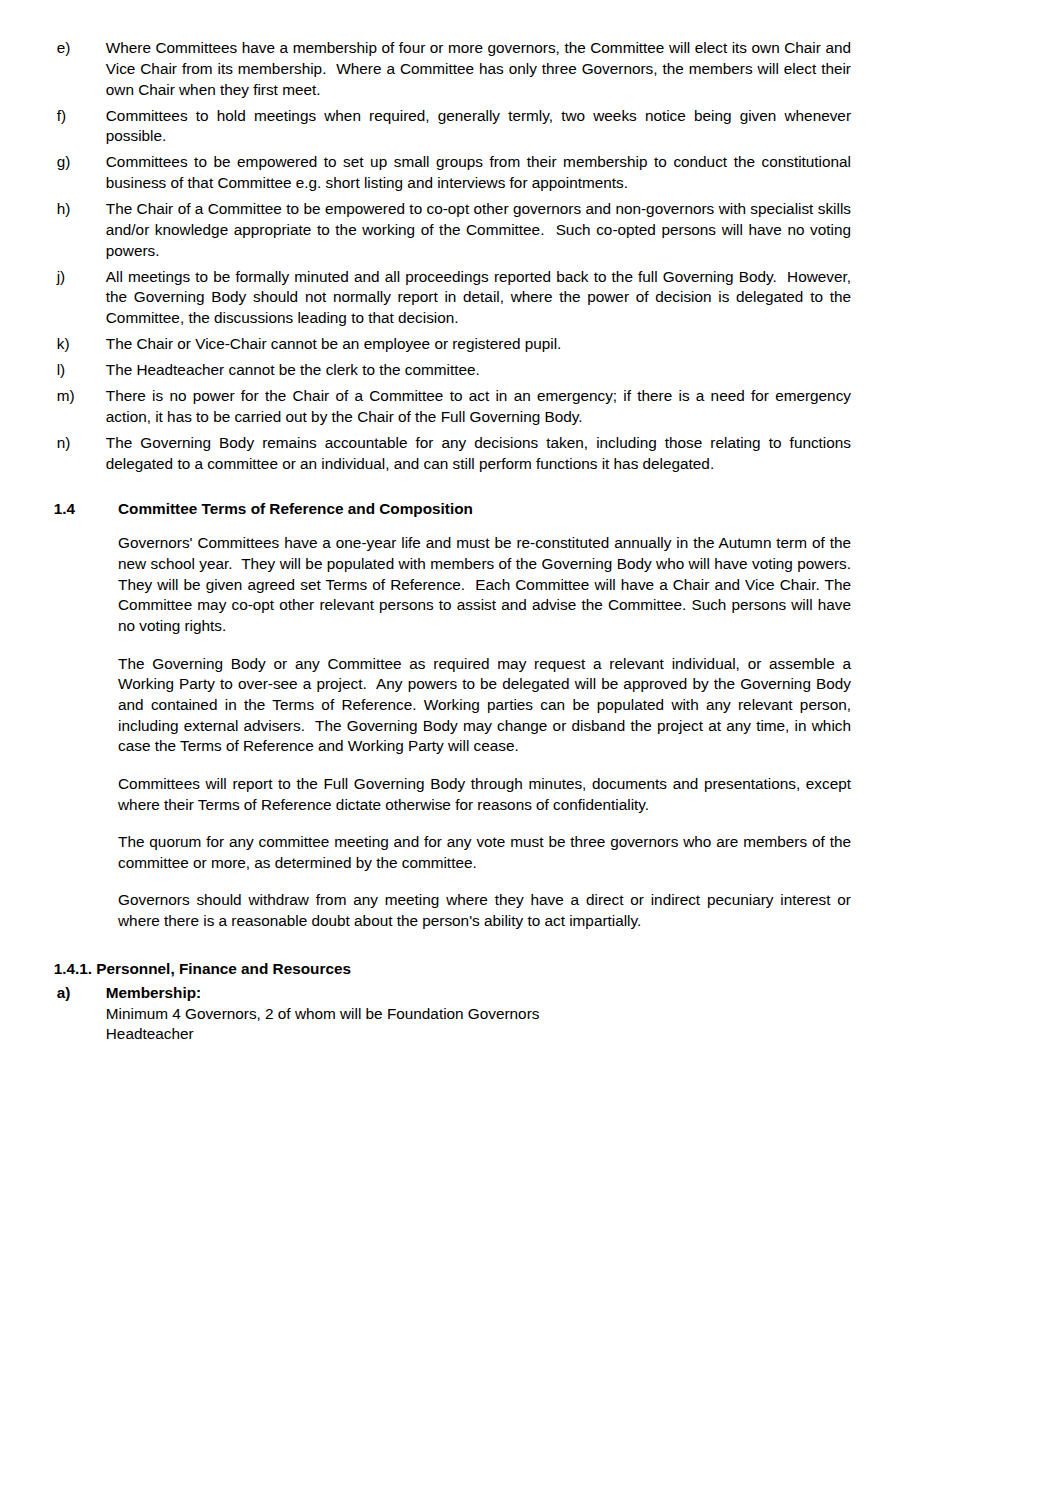e) Where Committees have a membership of four or more governors, the Committee will elect its own Chair and Vice Chair from its membership. Where a Committee has only three Governors, the members will elect their own Chair when they first meet.
f) Committees to hold meetings when required, generally termly, two weeks notice being given whenever possible.
g) Committees to be empowered to set up small groups from their membership to conduct the constitutional business of that Committee e.g. short listing and interviews for appointments.
h) The Chair of a Committee to be empowered to co-opt other governors and non-governors with specialist skills and/or knowledge appropriate to the working of the Committee. Such co-opted persons will have no voting powers.
j) All meetings to be formally minuted and all proceedings reported back to the full Governing Body. However, the Governing Body should not normally report in detail, where the power of decision is delegated to the Committee, the discussions leading to that decision.
k) The Chair or Vice-Chair cannot be an employee or registered pupil.
l) The Headteacher cannot be the clerk to the committee.
m) There is no power for the Chair of a Committee to act in an emergency; if there is a need for emergency action, it has to be carried out by the Chair of the Full Governing Body.
n) The Governing Body remains accountable for any decisions taken, including those relating to functions delegated to a committee or an individual, and can still perform functions it has delegated.
1.4 Committee Terms of Reference and Composition
Governors' Committees have a one-year life and must be re-constituted annually in the Autumn term of the new school year. They will be populated with members of the Governing Body who will have voting powers. They will be given agreed set Terms of Reference. Each Committee will have a Chair and Vice Chair. The Committee may co-opt other relevant persons to assist and advise the Committee. Such persons will have no voting rights.
The Governing Body or any Committee as required may request a relevant individual, or assemble a Working Party to over-see a project. Any powers to be delegated will be approved by the Governing Body and contained in the Terms of Reference. Working parties can be populated with any relevant person, including external advisers. The Governing Body may change or disband the project at any time, in which case the Terms of Reference and Working Party will cease.
Committees will report to the Full Governing Body through minutes, documents and presentations, except where their Terms of Reference dictate otherwise for reasons of confidentiality.
The quorum for any committee meeting and for any vote must be three governors who are members of the committee or more, as determined by the committee.
Governors should withdraw from any meeting where they have a direct or indirect pecuniary interest or where there is a reasonable doubt about the person's ability to act impartially.
1.4.1. Personnel, Finance and Resources
a)
Membership:
Minimum 4 Governors, 2 of whom will be Foundation Governors
Headteacher